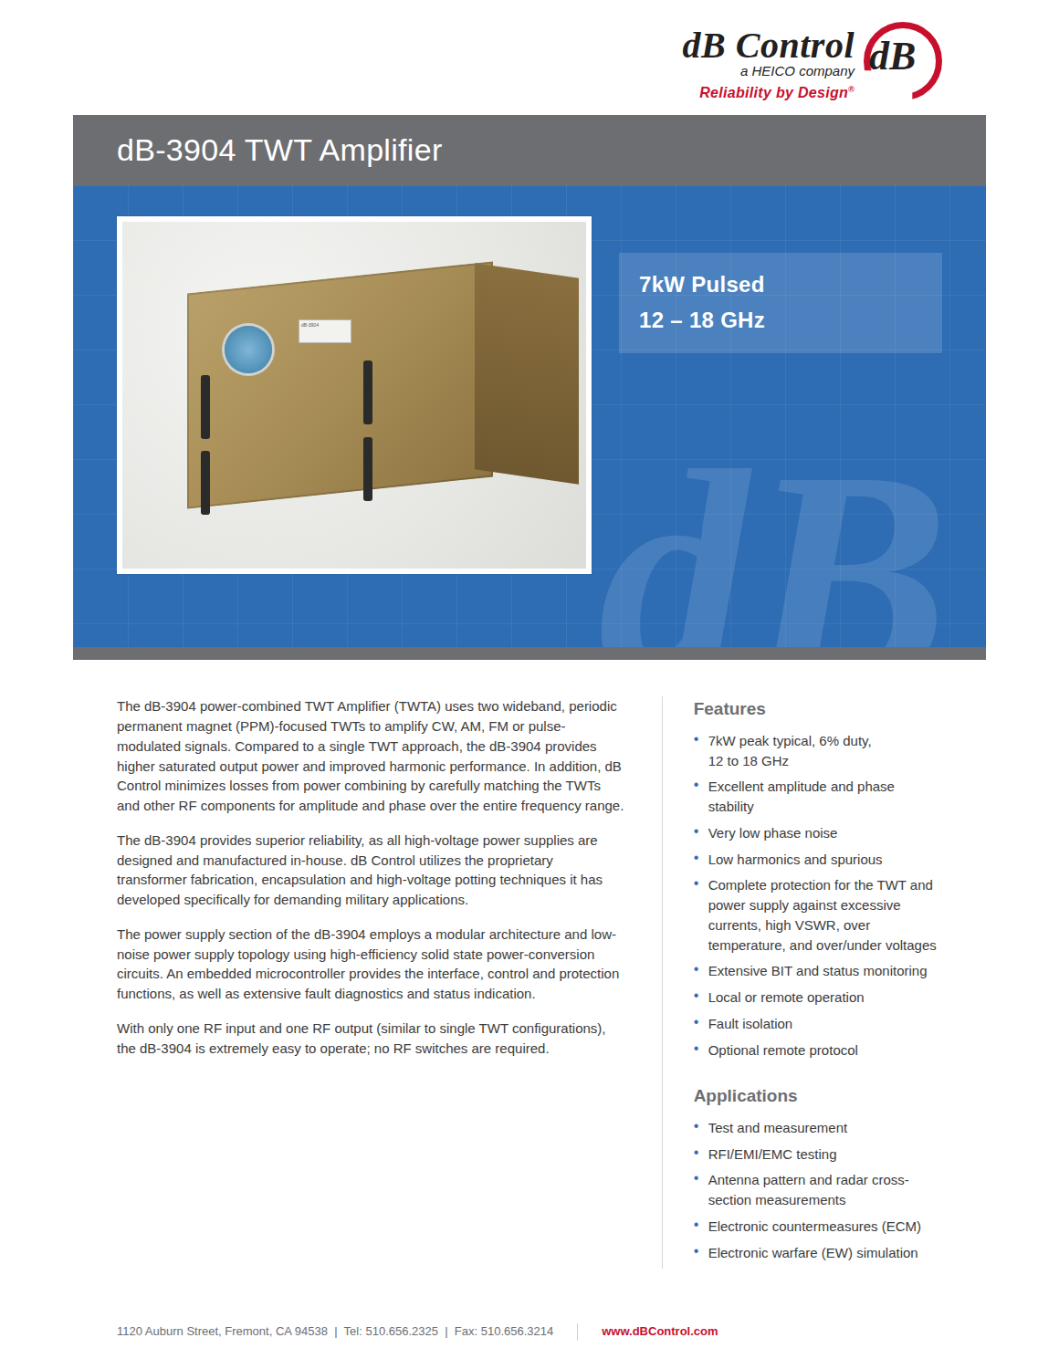dB
dB Control
a HEICO company
Reliability by Design®
dB-3904 TWT Amplifier
dB
dB-3904
7kW Pulsed
12 – 18 GHz
The dB-3904 power-combined TWT Amplifier (TWTA) uses two wideband, periodic permanent magnet (PPM)-focused TWTs to amplify CW, AM, FM or pulse-modulated signals. Compared to a single TWT approach, the dB-3904 provides higher saturated output power and improved harmonic performance. In addition, dB Control minimizes losses from power combining by carefully matching the TWTs and other RF components for amplitude and phase over the entire frequency range.
The dB-3904 provides superior reliability, as all high-voltage power supplies are designed and manufactured in-house. dB Control utilizes the proprietary transformer fabrication, encapsulation and high-voltage potting techniques it has developed specifically for demanding military applications.
The power supply section of the dB-3904 employs a modular architecture and low-noise power supply topology using high-efficiency solid state power-conversion circuits. An embedded microcontroller provides the interface, control and protection functions, as well as extensive fault diagnostics and status indication.
With only one RF input and one RF output (similar to single TWT configurations), the dB-3904 is extremely easy to operate; no RF switches are required.
Features
7kW peak typical, 6% duty,
12 to 18 GHz
Excellent amplitude and phase stability
Very low phase noise
Low harmonics and spurious
Complete protection for the TWT and power supply against excessive currents, high VSWR, over temperature, and over/under voltages
Extensive BIT and status monitoring
Local or remote operation
Fault isolation
Optional remote protocol
Applications
Test and measurement
RFI/EMI/EMC testing
Antenna pattern and radar cross-section measurements
Electronic countermeasures (ECM)
Electronic warfare (EW) simulation
1120 Auburn Street, Fremont, CA 94538 | Tel: 510.656.2325 | Fax: 510.656.3214
www.dBControl.com